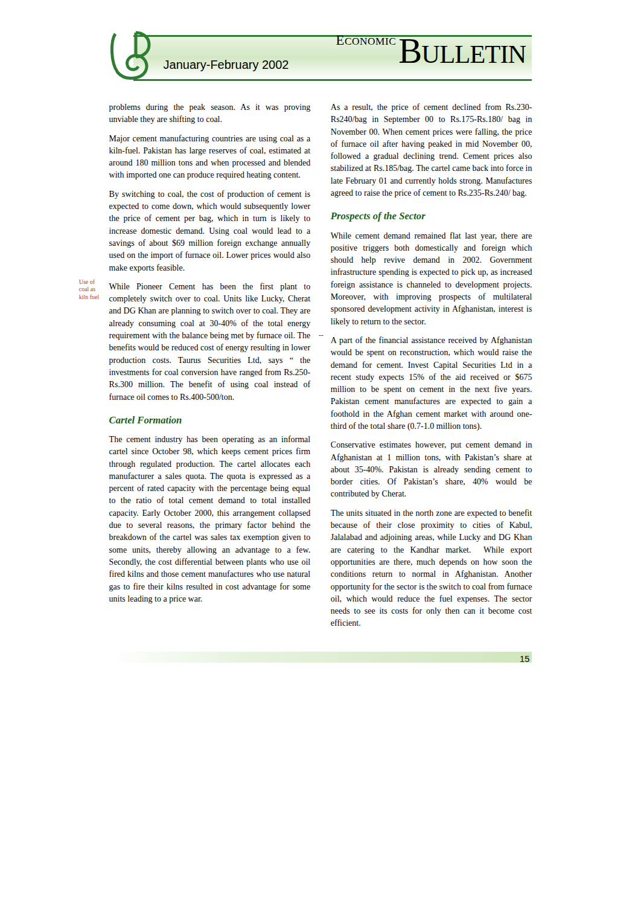January-February 2002
ECONOMIC BULLETIN
Use of
coal as
kiln fuel
--
problems during the peak season. As it was proving unviable they are shifting to coal.
Major cement manufacturing countries are using coal as a kiln-fuel. Pakistan has large reserves of coal, estimated at around 180 million tons and when processed and blended with imported one can produce required heating content.
By switching to coal, the cost of production of cement is expected to come down, which would subsequently lower the price of cement per bag, which in turn is likely to increase domestic demand. Using coal would lead to a savings of about $69 million foreign exchange annually used on the import of furnace oil. Lower prices would also make exports feasible.
While Pioneer Cement has been the first plant to completely switch over to coal. Units like Lucky, Cherat and DG Khan are planning to switch over to coal. They are already consuming coal at 30-40% of the total energy requirement with the balance being met by furnace oil. The benefits would be reduced cost of energy resulting in lower production costs. Taurus Securities Ltd, says “ the investments for coal conversion have ranged from Rs.250-Rs.300 million. The benefit of using coal instead of furnace oil comes to Rs.400-500/ton.
Cartel Formation
The cement industry has been operating as an informal cartel since October 98, which keeps cement prices firm through regulated production. The cartel allocates each manufacturer a sales quota. The quota is expressed as a percent of rated capacity with the percentage being equal to the ratio of total cement demand to total installed capacity. Early October 2000, this arrangement collapsed due to several reasons, the primary factor behind the breakdown of the cartel was sales tax exemption given to some units, thereby allowing an advantage to a few. Secondly, the cost differential between plants who use oil fired kilns and those cement manufactures who use natural gas to fire their kilns resulted in cost advantage for some units leading to a price war.
As a result, the price of cement declined from Rs.230-Rs240/bag in September 00 to Rs.175-Rs.180/ bag in November 00. When cement prices were falling, the price of furnace oil after having peaked in mid November 00, followed a gradual declining trend. Cement prices also stabilized at Rs.185/bag. The cartel came back into force in late February 01 and currently holds strong. Manufactures agreed to raise the price of cement to Rs.235-Rs.240/ bag.
Prospects of the Sector
While cement demand remained flat last year, there are positive triggers both domestically and foreign which should help revive demand in 2002. Government infrastructure spending is expected to pick up, as increased foreign assistance is channeled to development projects. Moreover, with improving prospects of multilateral sponsored development activity in Afghanistan, interest is likely to return to the sector.
A part of the financial assistance received by Afghanistan would be spent on reconstruction, which would raise the demand for cement. Invest Capital Securities Ltd in a recent study expects 15% of the aid received or $675 million to be spent on cement in the next five years. Pakistan cement manufactures are expected to gain a foothold in the Afghan cement market with around one-third of the total share (0.7-1.0 million tons).
Conservative estimates however, put cement demand in Afghanistan at 1 million tons, with Pakistan’s share at about 35-40%. Pakistan is already sending cement to border cities. Of Pakistan’s share, 40% would be contributed by Cherat.
The units situated in the north zone are expected to benefit because of their close proximity to cities of Kabul, Jalalabad and adjoining areas, while Lucky and DG Khan are catering to the Kandhar market. While export opportunities are there, much depends on how soon the conditions return to normal in Afghanistan. Another opportunity for the sector is the switch to coal from furnace oil, which would reduce the fuel expenses. The sector needs to see its costs for only then can it become cost efficient.
15